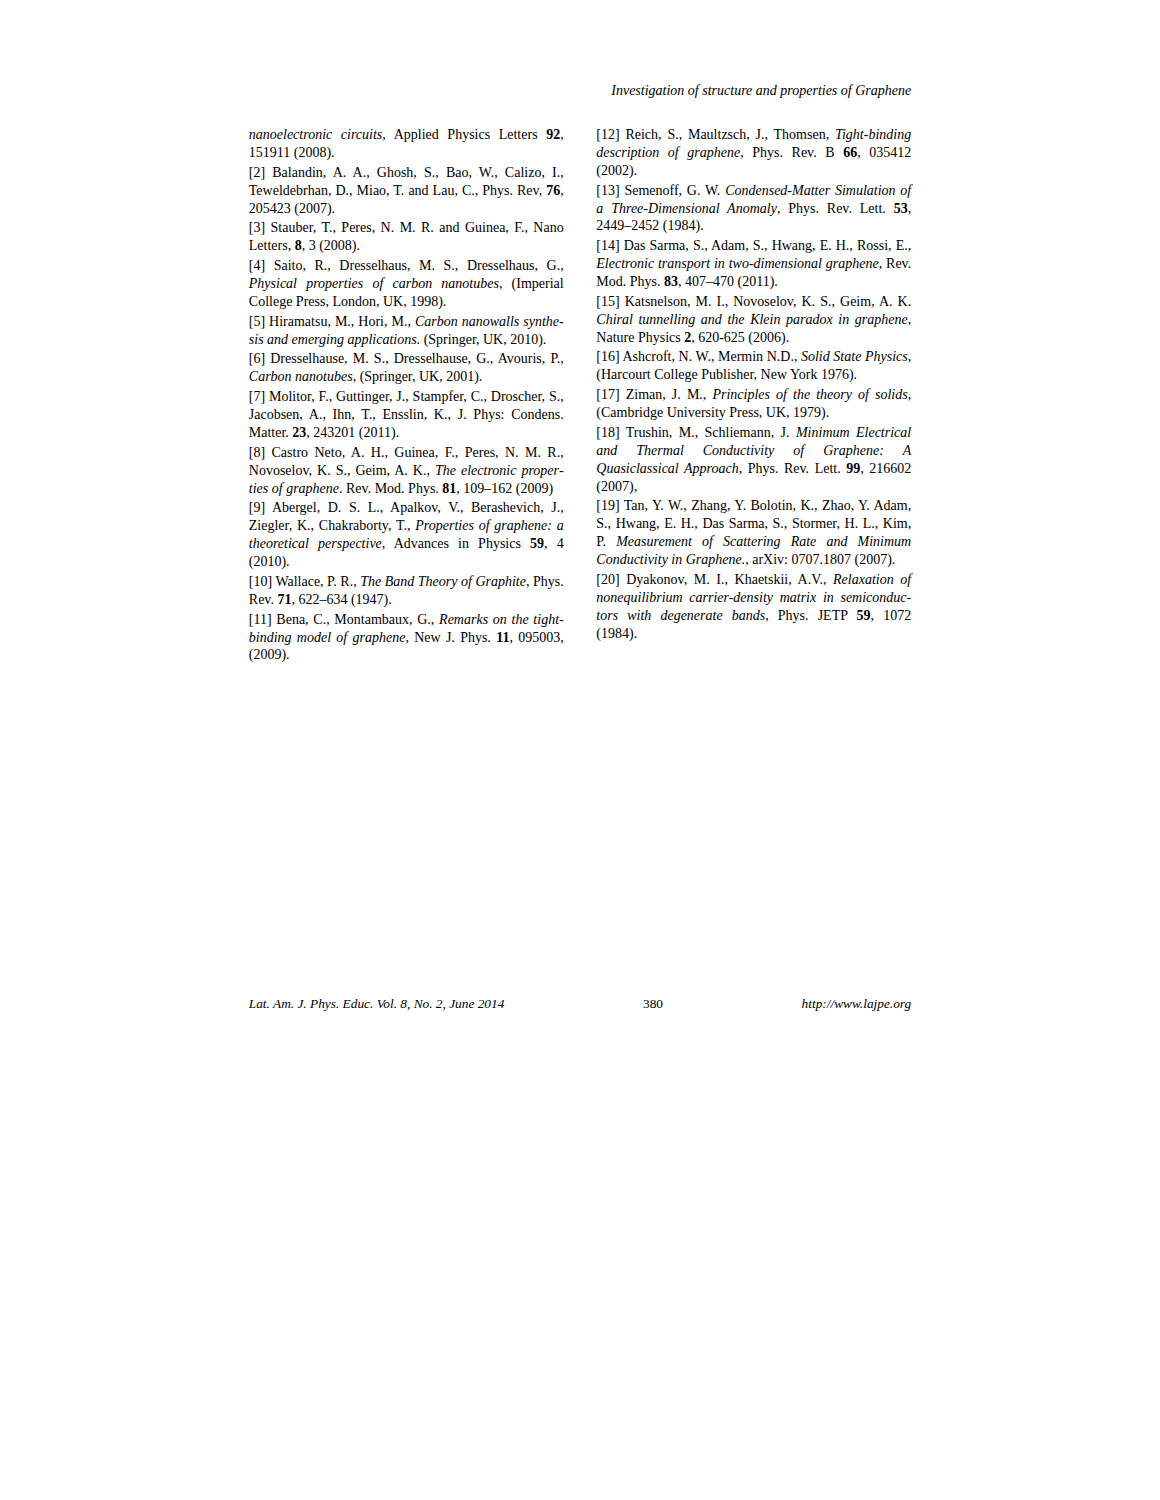Investigation of structure and properties of Graphene
nanoelectronic circuits, Applied Physics Letters 92, 151911 (2008).
[2] Balandin, A. A., Ghosh, S., Bao, W., Calizo, I., Teweldebrhan, D., Miao, T. and Lau, C., Phys. Rev, 76, 205423 (2007).
[3] Stauber, T., Peres, N. M. R. and Guinea, F., Nano Letters, 8, 3 (2008).
[4] Saito, R., Dresselhaus, M. S., Dresselhaus, G., Physical properties of carbon nanotubes, (Imperial College Press, London, UK, 1998).
[5] Hiramatsu, M., Hori, M., Carbon nanowalls synthesis and emerging applications. (Springer, UK, 2010).
[6] Dresselhause, M. S., Dresselhause, G., Avouris, P., Carbon nanotubes, (Springer, UK, 2001).
[7] Molitor, F., Guttinger, J., Stampfer, C., Droscher, S., Jacobsen, A., Ihn, T., Ensslin, K., J. Phys: Condens. Matter. 23, 243201 (2011).
[8] Castro Neto, A. H., Guinea, F., Peres, N. M. R., Novoselov, K. S., Geim, A. K., The electronic properties of graphene. Rev. Mod. Phys. 81, 109–162 (2009)
[9] Abergel, D. S. L., Apalkov, V., Berashevich, J., Ziegler, K., Chakraborty, T., Properties of graphene: a theoretical perspective, Advances in Physics 59, 4 (2010).
[10] Wallace, P. R., The Band Theory of Graphite, Phys. Rev. 71, 622–634 (1947).
[11] Bena, C., Montambaux, G., Remarks on the tight-binding model of graphene, New J. Phys. 11, 095003, (2009).
[12] Reich, S., Maultzsch, J., Thomsen, Tight-binding description of graphene, Phys. Rev. B 66, 035412 (2002).
[13] Semenoff, G. W. Condensed-Matter Simulation of a Three-Dimensional Anomaly, Phys. Rev. Lett. 53, 2449–2452 (1984).
[14] Das Sarma, S., Adam, S., Hwang, E. H., Rossi, E., Electronic transport in two-dimensional graphene, Rev. Mod. Phys. 83, 407–470 (2011).
[15] Katsnelson, M. I., Novoselov, K. S., Geim, A. K. Chiral tunnelling and the Klein paradox in graphene, Nature Physics 2, 620-625 (2006).
[16] Ashcroft, N. W., Mermin N.D., Solid State Physics, (Harcourt College Publisher, New York 1976).
[17] Ziman, J. M., Principles of the theory of solids, (Cambridge University Press, UK, 1979).
[18] Trushin, M., Schliemann, J. Minimum Electrical and Thermal Conductivity of Graphene: A Quasiclassical Approach, Phys. Rev. Lett. 99, 216602 (2007),
[19] Tan, Y. W., Zhang, Y. Bolotin, K., Zhao, Y. Adam, S., Hwang, E. H., Das Sarma, S., Stormer, H. L., Kim, P. Measurement of Scattering Rate and Minimum Conductivity in Graphene., arXiv: 0707.1807 (2007).
[20] Dyakonov, M. I., Khaetskii, A.V., Relaxation of nonequilibrium carrier-density matrix in semiconductors with degenerate bands, Phys. JETP 59, 1072 (1984).
Lat. Am. J. Phys. Educ. Vol. 8, No. 2, June 2014 380 http://www.lajpe.org